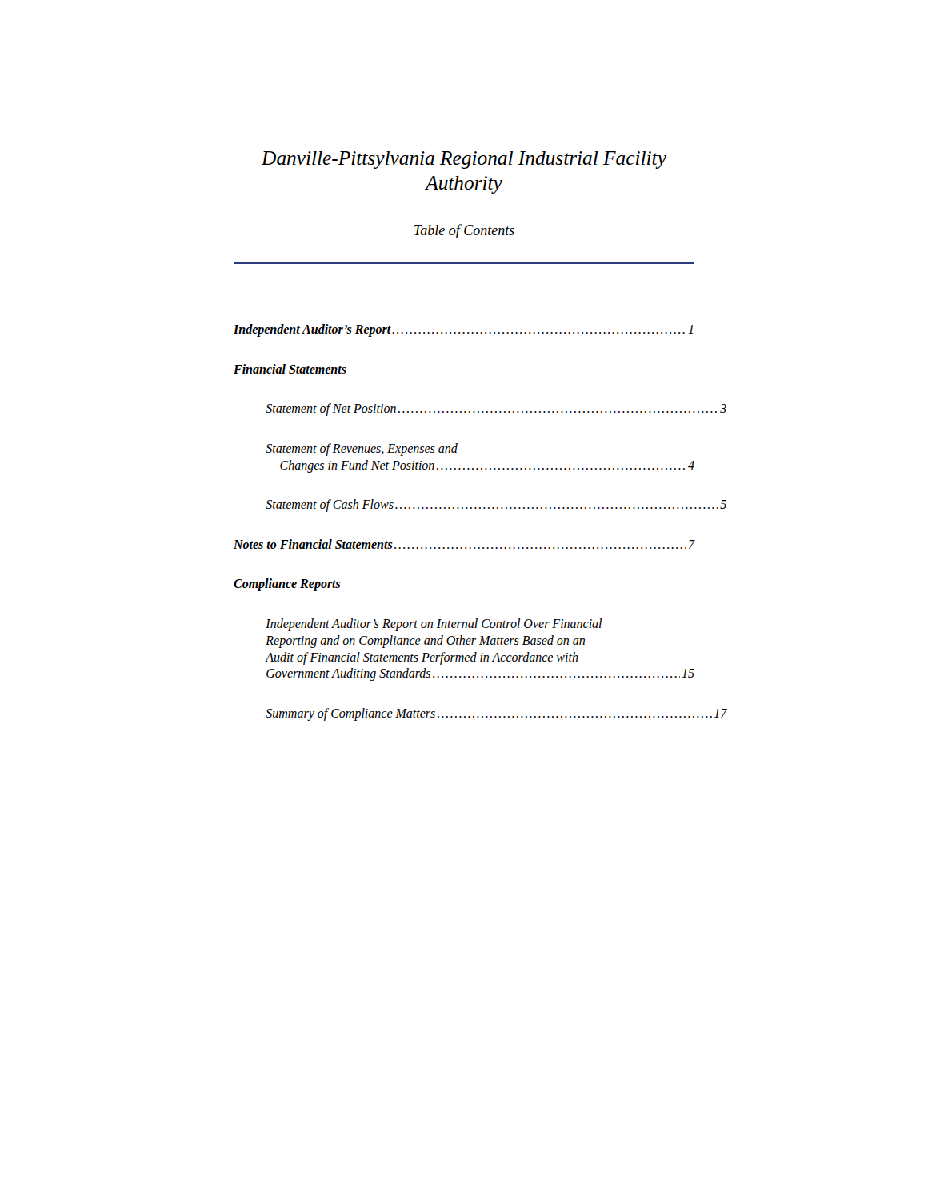Danville-Pittsylvania Regional Industrial Facility Authority
Table of Contents
Independent Auditor’s Report .......................................................................................... 1
Financial Statements
Statement of Net Position ............................................................................................. 3
Statement of Revenues, Expenses and
Changes in Fund Net Position .................................................................... 4
Statement of Cash Flows .............................................................................................. 5
Notes to Financial Statements ....................................................................................... 7
Compliance Reports
Independent Auditor’s Report on Internal Control Over Financial Reporting and on Compliance and Other Matters Based on an Audit of Financial Statements Performed in Accordance with
Government Auditing Standards ............................................................................... 15
Summary of Compliance Matters .............................................................................. 17